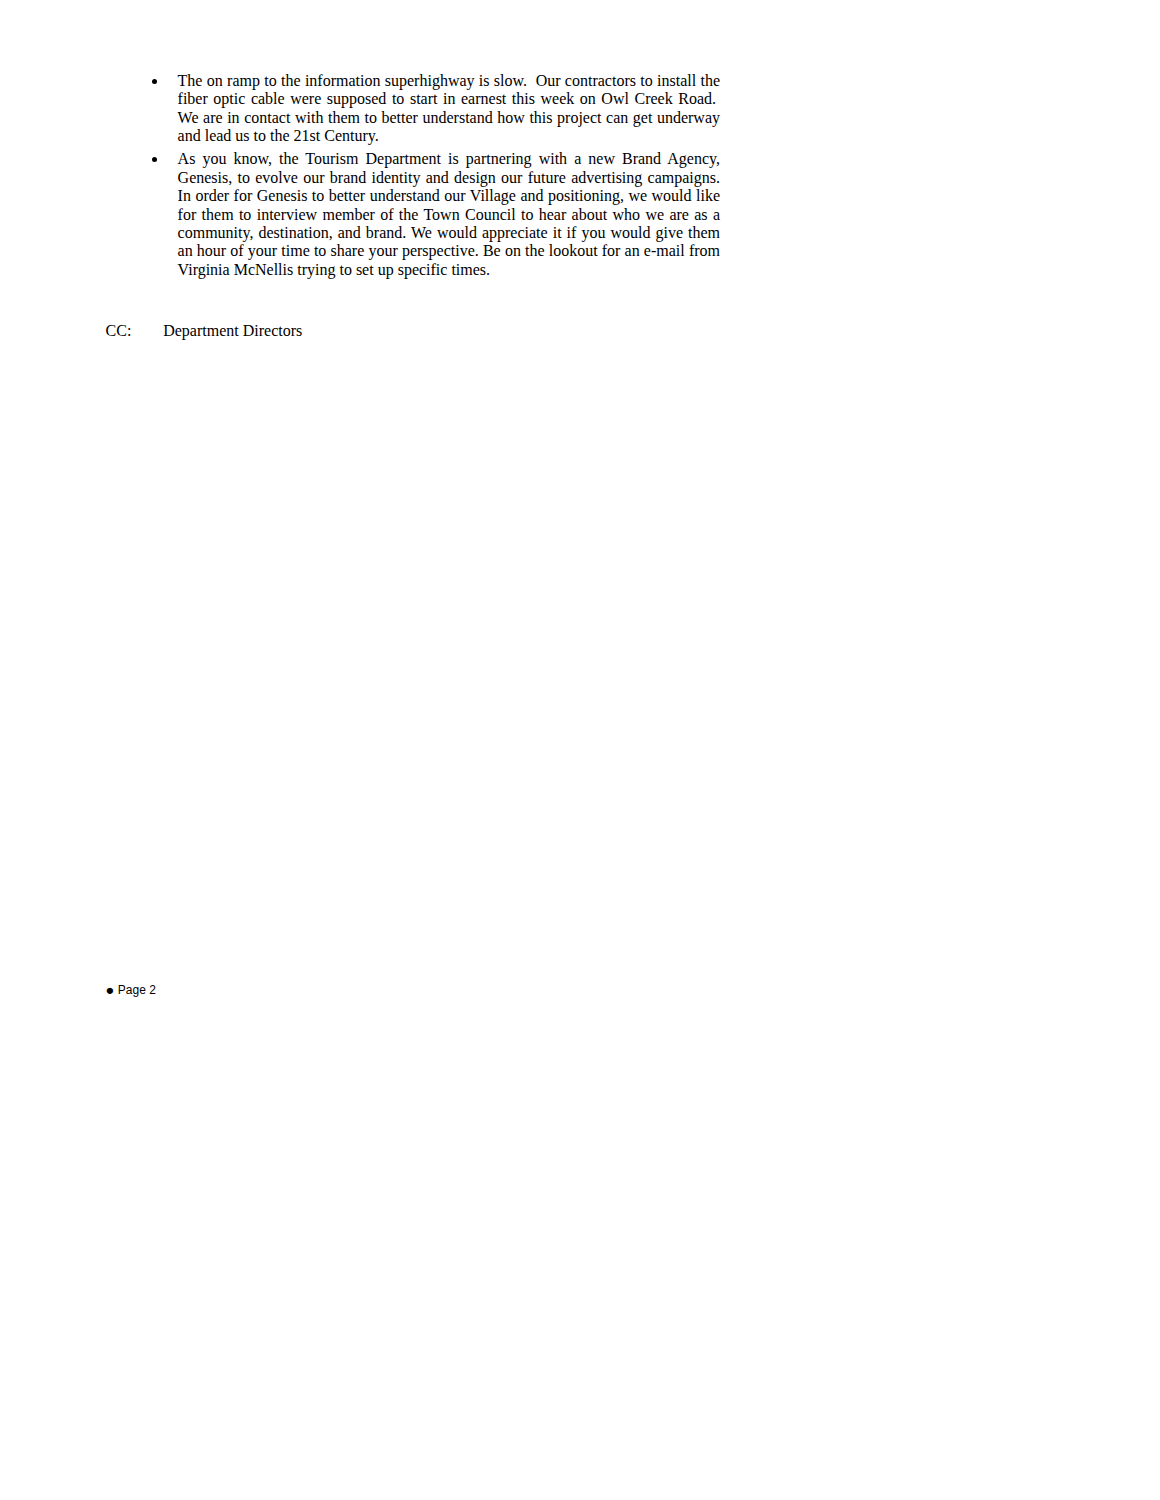The on ramp to the information superhighway is slow. Our contractors to install the fiber optic cable were supposed to start in earnest this week on Owl Creek Road. We are in contact with them to better understand how this project can get underway and lead us to the 21st Century.
As you know, the Tourism Department is partnering with a new Brand Agency, Genesis, to evolve our brand identity and design our future advertising campaigns. In order for Genesis to better understand our Village and positioning, we would like for them to interview member of the Town Council to hear about who we are as a community, destination, and brand. We would appreciate it if you would give them an hour of your time to share your perspective. Be on the lookout for an e-mail from Virginia McNellis trying to set up specific times.
CC: Department Directors
● Page 2